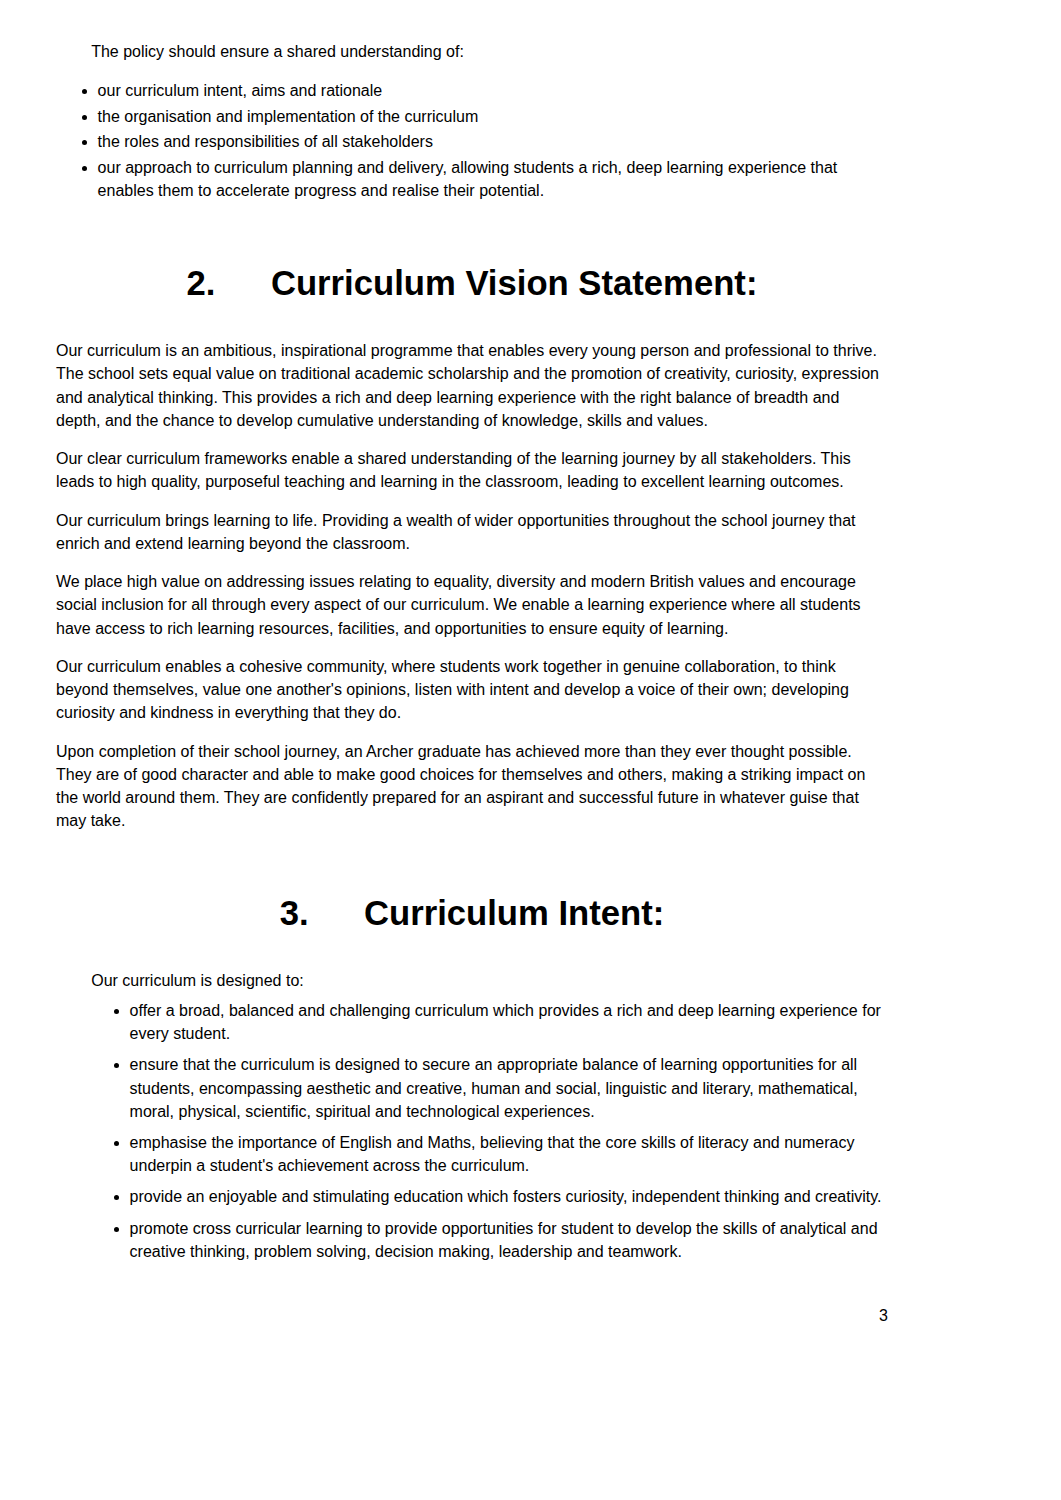The policy should ensure a shared understanding of:
our curriculum intent, aims and rationale
the organisation and implementation of the curriculum
the roles and responsibilities of all stakeholders
our approach to curriculum planning and delivery, allowing students a rich, deep learning experience that enables them to accelerate progress and realise their potential.
2. Curriculum Vision Statement:
Our curriculum is an ambitious, inspirational programme that enables every young person and professional to thrive. The school sets equal value on traditional academic scholarship and the promotion of creativity, curiosity, expression and analytical thinking. This provides a rich and deep learning experience with the right balance of breadth and depth, and the chance to develop cumulative understanding of knowledge, skills and values.
Our clear curriculum frameworks enable a shared understanding of the learning journey by all stakeholders. This leads to high quality, purposeful teaching and learning in the classroom, leading to excellent learning outcomes.
Our curriculum brings learning to life. Providing a wealth of wider opportunities throughout the school journey that enrich and extend learning beyond the classroom.
We place high value on addressing issues relating to equality, diversity and modern British values and encourage social inclusion for all through every aspect of our curriculum. We enable a learning experience where all students have access to rich learning resources, facilities, and opportunities to ensure equity of learning.
Our curriculum enables a cohesive community, where students work together in genuine collaboration, to think beyond themselves, value one another's opinions, listen with intent and develop a voice of their own; developing curiosity and kindness in everything that they do.
Upon completion of their school journey, an Archer graduate has achieved more than they ever thought possible. They are of good character and able to make good choices for themselves and others, making a striking impact on the world around them. They are confidently prepared for an aspirant and successful future in whatever guise that may take.
3. Curriculum Intent:
Our curriculum is designed to:
offer a broad, balanced and challenging curriculum which provides a rich and deep learning experience for every student.
ensure that the curriculum is designed to secure an appropriate balance of learning opportunities for all students, encompassing aesthetic and creative, human and social, linguistic and literary, mathematical, moral, physical, scientific, spiritual and technological experiences.
emphasise the importance of English and Maths, believing that the core skills of literacy and numeracy underpin a student's achievement across the curriculum.
provide an enjoyable and stimulating education which fosters curiosity, independent thinking and creativity.
promote cross curricular learning to provide opportunities for student to develop the skills of analytical and creative thinking, problem solving, decision making, leadership and teamwork.
3